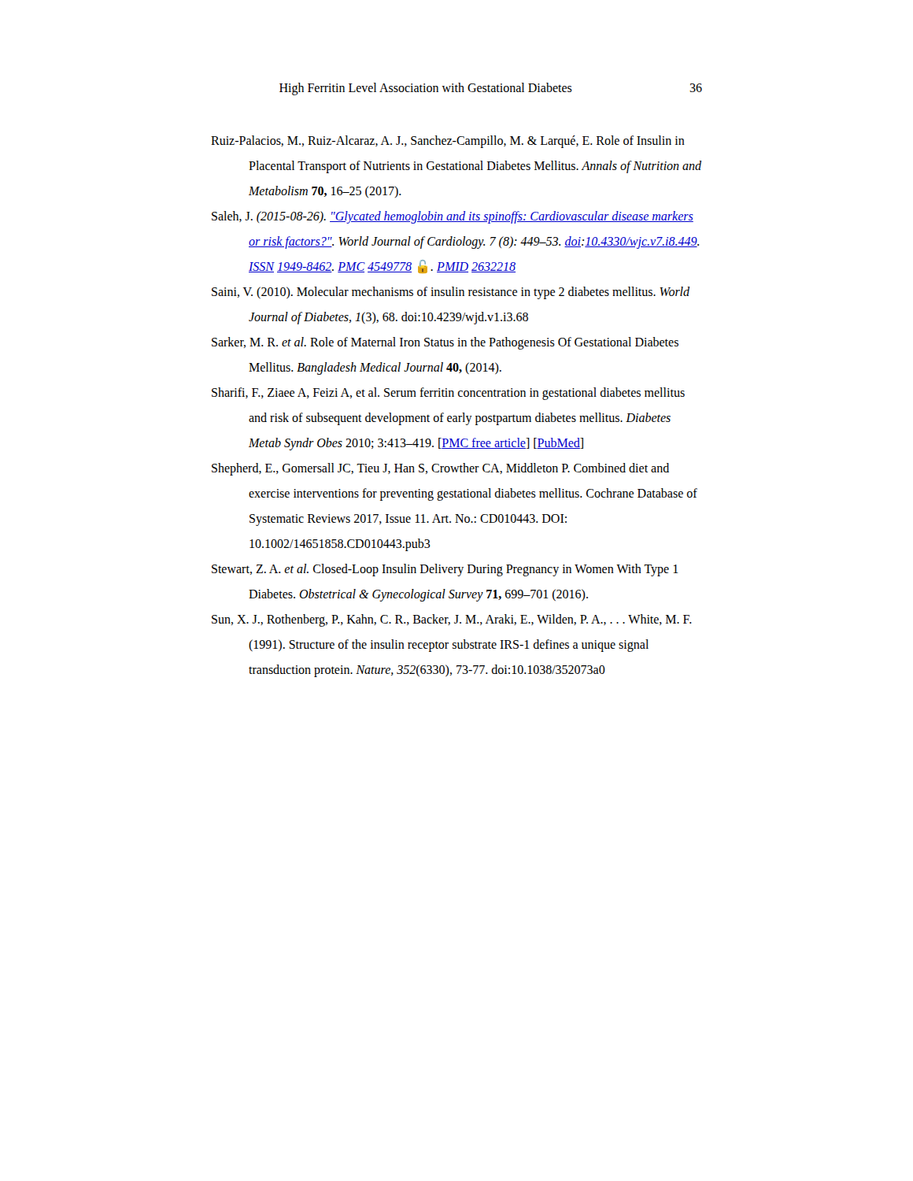High Ferritin Level Association with Gestational Diabetes 36
Ruiz-Palacios, M., Ruiz-Alcaraz, A. J., Sanchez-Campillo, M. & Larqué, E. Role of Insulin in Placental Transport of Nutrients in Gestational Diabetes Mellitus. Annals of Nutrition and Metabolism 70, 16–25 (2017).
Saleh, J. (2015-08-26). "Glycated hemoglobin and its spinoffs: Cardiovascular disease markers or risk factors?". World Journal of Cardiology. 7 (8): 449–53. doi: 10.4330/wjc.v7.i8.449. ISSN 1949-8462. PMC 4549778 🔓. PMID 2632218
Saini, V. (2010). Molecular mechanisms of insulin resistance in type 2 diabetes mellitus. World Journal of Diabetes, 1(3), 68. doi:10.4239/wjd.v1.i3.68
Sarker, M. R. et al. Role of Maternal Iron Status in the Pathogenesis Of Gestational Diabetes Mellitus. Bangladesh Medical Journal 40, (2014).
Sharifi, F., Ziaee A, Feizi A, et al. Serum ferritin concentration in gestational diabetes mellitus and risk of subsequent development of early postpartum diabetes mellitus. Diabetes Metab Syndr Obes 2010; 3:413–419. [PMC free article] [PubMed]
Shepherd, E., Gomersall JC, Tieu J, Han S, Crowther CA, Middleton P. Combined diet and exercise interventions for preventing gestational diabetes mellitus. Cochrane Database of Systematic Reviews 2017, Issue 11. Art. No.: CD010443. DOI: 10.1002/14651858.CD010443.pub3
Stewart, Z. A. et al. Closed-Loop Insulin Delivery During Pregnancy in Women With Type 1 Diabetes. Obstetrical & Gynecological Survey 71, 699–701 (2016).
Sun, X. J., Rothenberg, P., Kahn, C. R., Backer, J. M., Araki, E., Wilden, P. A., . . . White, M. F. (1991). Structure of the insulin receptor substrate IRS-1 defines a unique signal transduction protein. Nature, 352(6330), 73-77. doi:10.1038/352073a0